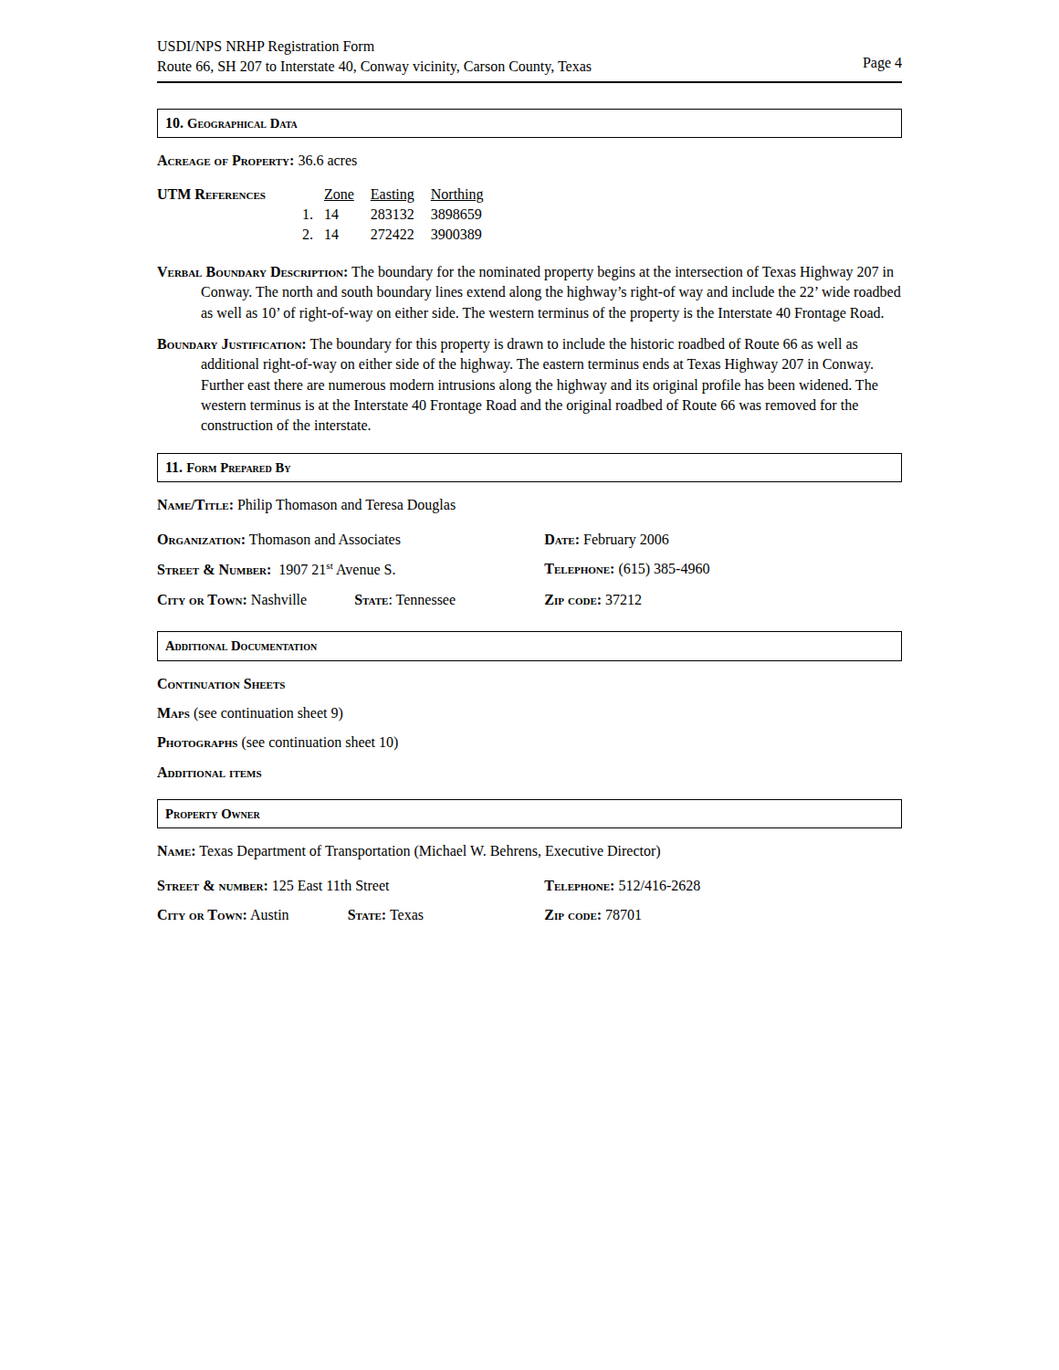USDI/NPS NRHP Registration Form
Route 66, SH 207 to Interstate 40, Conway vicinity, Carson County, Texas
Page 4
10. Geographical Data
Acreage of Property: 36.6 acres
| UTM References | | Zone | Easting | Northing |
| 1. | 14 | 283132 | 3898659 |
| 2. | 14 | 272422 | 3900389 |
Verbal Boundary Description: The boundary for the nominated property begins at the intersection of Texas Highway 207 in Conway. The north and south boundary lines extend along the highway’s right-of way and include the 22’ wide roadbed as well as 10’ of right-of-way on either side. The western terminus of the property is the Interstate 40 Frontage Road.
Boundary Justification: The boundary for this property is drawn to include the historic roadbed of Route 66 as well as additional right-of-way on either side of the highway. The eastern terminus ends at Texas Highway 207 in Conway. Further east there are numerous modern intrusions along the highway and its original profile has been widened. The western terminus is at the Interstate 40 Frontage Road and the original roadbed of Route 66 was removed for the construction of the interstate.
11. Form Prepared By
Name/Title: Philip Thomason and Teresa Douglas
| Organization: Thomason and Associates | Date: February 2006 |
| Street & Number: 1907 21 st Avenue S. | Telephone: (615) 385-4960 |
| City or Town: Nashville State : Tennessee | Zip code: 37212 |
Additional Documentation
Continuation Sheets
Maps (see continuation sheet 9)
Photographs (see continuation sheet 10)
Additional items
Property Owner
Name: Texas Department of Transportation (Michael W. Behrens, Executive Director)
| Street & number: 125 East 11th Street | Telephone: 512/416-2628 |
| City or Town: Austin State: Texas | Zip code: 78701 |